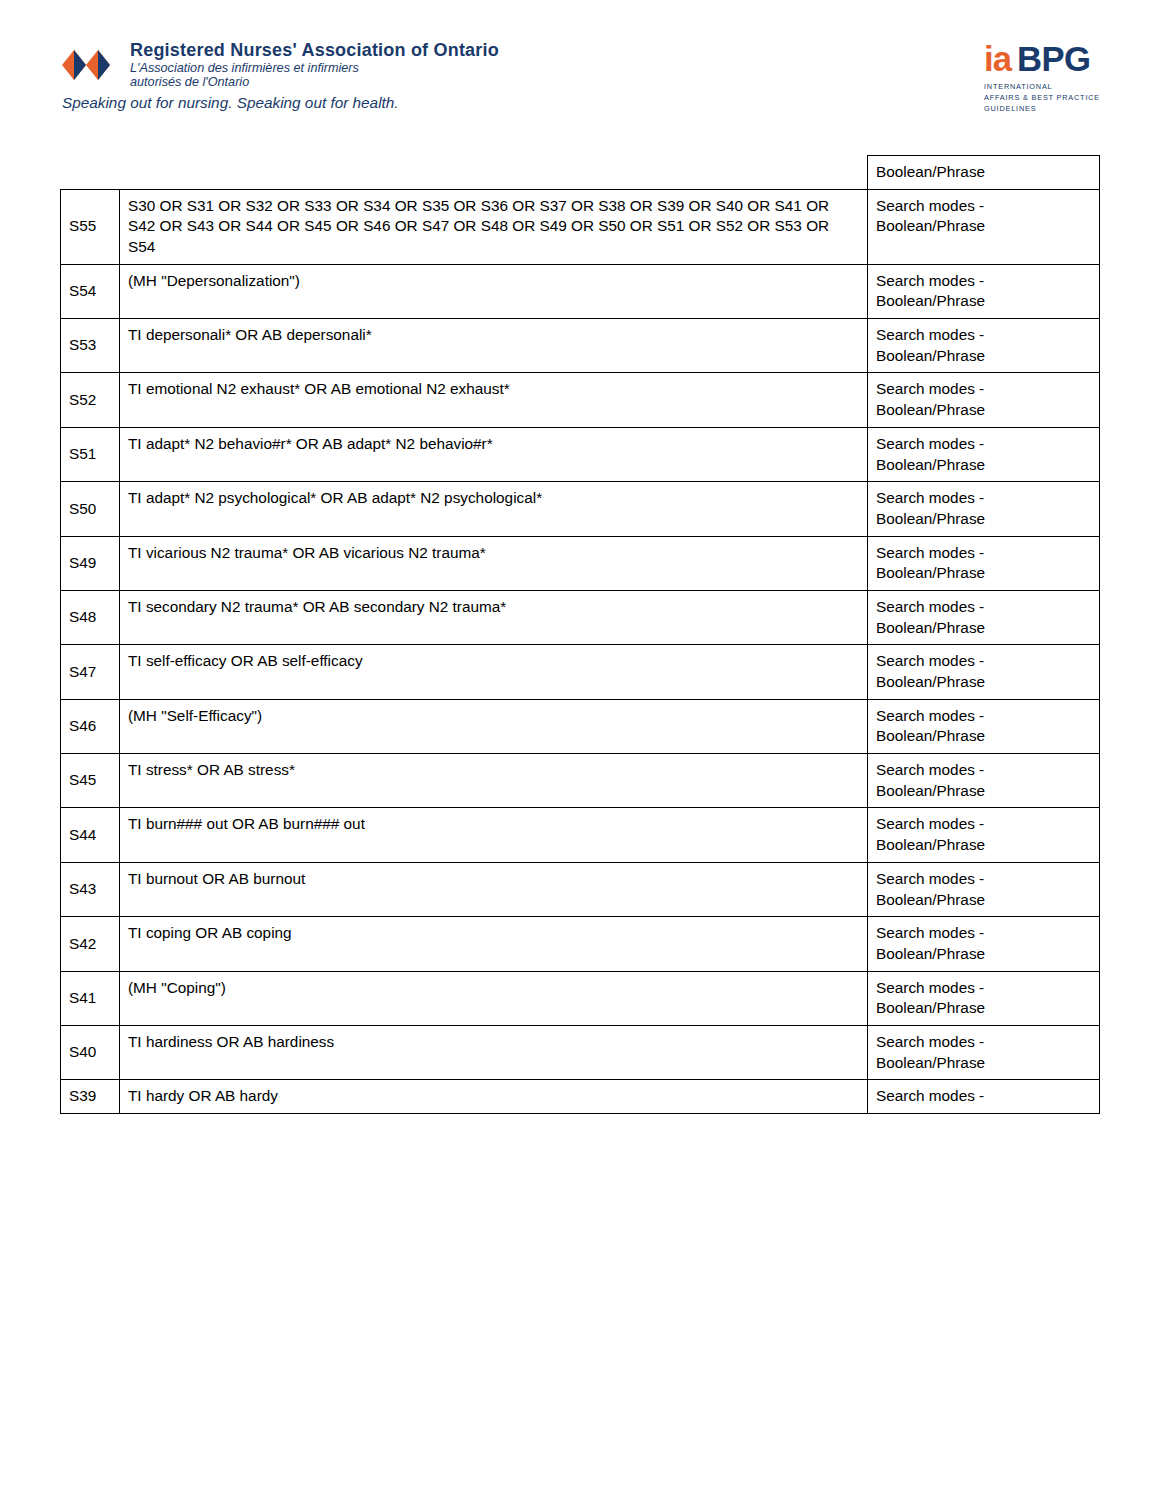Registered Nurses' Association of Ontario
L'Association des infirmières et infirmiers
autorisés de l'Ontario
Speaking out for nursing. Speaking out for health.
ia BPG
INTERNATIONAL
AFFAIRS & BEST PRACTICE
GUIDELINES
| | | Boolean/Phrase |
| S55 | S30 OR S31 OR S32 OR S33 OR S34 OR S35 OR S36 OR S37 OR S38 OR S39 OR S40 OR S41 OR S42 OR S43 OR S44 OR S45 OR S46 OR S47 OR S48 OR S49 OR S50 OR S51 OR S52 OR S53 OR S54 | Search modes - Boolean/Phrase |
| S54 | (MH "Depersonalization") | Search modes - Boolean/Phrase |
| S53 | TI depersonali* OR AB depersonali* | Search modes - Boolean/Phrase |
| S52 | TI emotional N2 exhaust* OR AB emotional N2 exhaust* | Search modes - Boolean/Phrase |
| S51 | TI adapt* N2 behavio#r* OR AB adapt* N2 behavio#r* | Search modes - Boolean/Phrase |
| S50 | TI adapt* N2 psychological* OR AB adapt* N2 psychological* | Search modes - Boolean/Phrase |
| S49 | TI vicarious N2 trauma* OR AB vicarious N2 trauma* | Search modes - Boolean/Phrase |
| S48 | TI secondary N2 trauma* OR AB secondary N2 trauma* | Search modes - Boolean/Phrase |
| S47 | TI self-efficacy OR AB self-efficacy | Search modes - Boolean/Phrase |
| S46 | (MH "Self-Efficacy") | Search modes - Boolean/Phrase |
| S45 | TI stress* OR AB stress* | Search modes - Boolean/Phrase |
| S44 | TI burn### out OR AB burn### out | Search modes - Boolean/Phrase |
| S43 | TI burnout OR AB burnout | Search modes - Boolean/Phrase |
| S42 | TI coping OR AB coping | Search modes - Boolean/Phrase |
| S41 | (MH "Coping") | Search modes - Boolean/Phrase |
| S40 | TI hardiness OR AB hardiness | Search modes - Boolean/Phrase |
| S39 | TI hardy OR AB hardy | Search modes - |